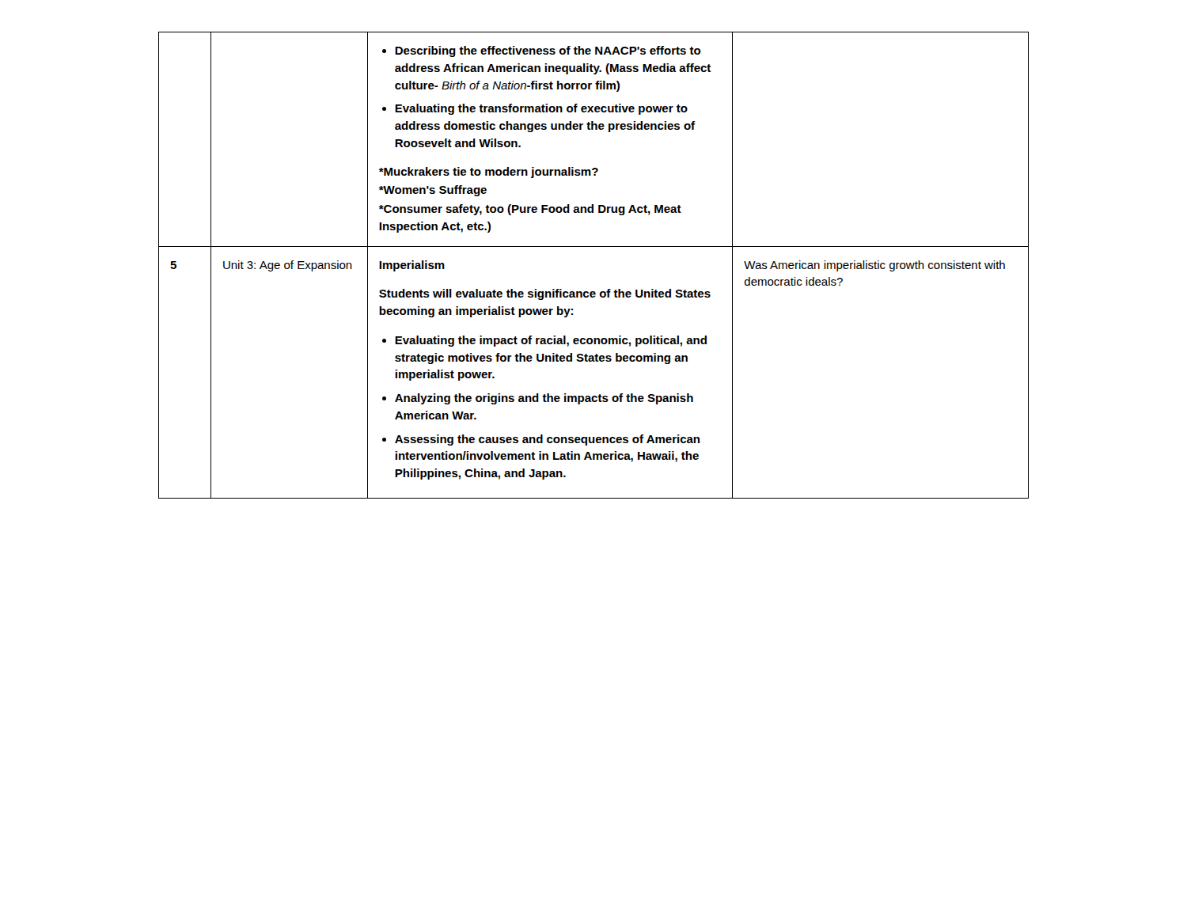| | | Describing the effectiveness of the NAACP's efforts to address African American inequality. (Mass Media affect culture- Birth of a Nation -first horror film) Evaluating the transformation of executive power to address domestic changes under the presidencies of Roosevelt and Wilson. *Muckrakers tie to modern journalism? *Women's Suffrage *Consumer safety, too (Pure Food and Drug Act, Meat Inspection Act, etc.) | |
| 5 | Unit 3: Age of Expansion | Imperialism Students will evaluate the significance of the United States becoming an imperialist power by: Evaluating the impact of racial, economic, political, and strategic motives for the United States becoming an imperialist power. Analyzing the origins and the impacts of the Spanish American War. Assessing the causes and consequences of American intervention/involvement in Latin America, Hawaii, the Philippines, China, and Japan. | Was American imperialistic growth consistent with democratic ideals? |